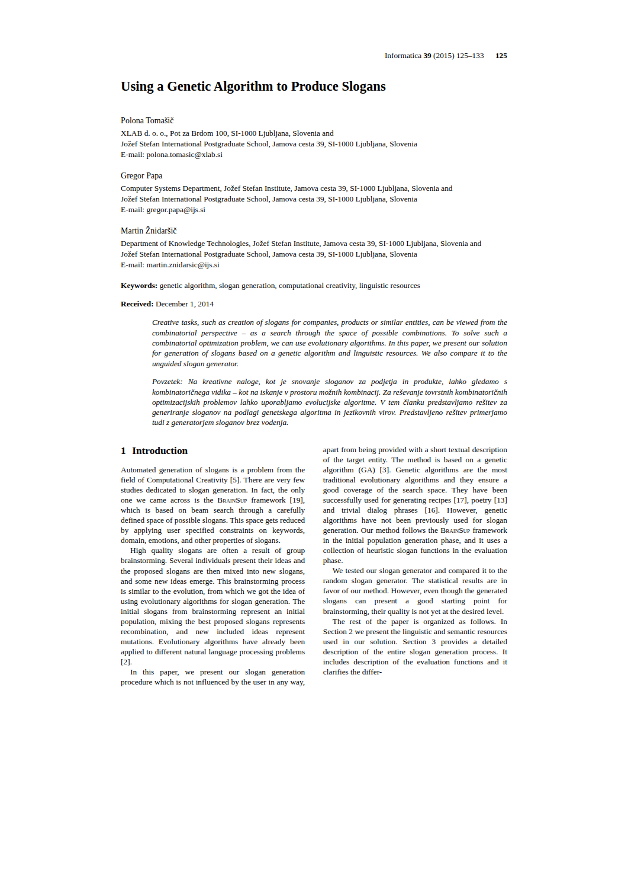Informatica 39 (2015) 125–133 125
Using a Genetic Algorithm to Produce Slogans
Polona Tomašič
XLAB d. o. o., Pot za Brdom 100, SI-1000 Ljubljana, Slovenia and
Jožef Stefan International Postgraduate School, Jamova cesta 39, SI-1000 Ljubljana, Slovenia
E-mail: polona.tomasic@xlab.si
Gregor Papa
Computer Systems Department, Jožef Stefan Institute, Jamova cesta 39, SI-1000 Ljubljana, Slovenia and
Jožef Stefan International Postgraduate School, Jamova cesta 39, SI-1000 Ljubljana, Slovenia
E-mail: gregor.papa@ijs.si
Martin Žnidaršič
Department of Knowledge Technologies, Jožef Stefan Institute, Jamova cesta 39, SI-1000 Ljubljana, Slovenia and
Jožef Stefan International Postgraduate School, Jamova cesta 39, SI-1000 Ljubljana, Slovenia
E-mail: martin.znidarsic@ijs.si
Keywords: genetic algorithm, slogan generation, computational creativity, linguistic resources
Received: December 1, 2014
Creative tasks, such as creation of slogans for companies, products or similar entities, can be viewed from the combinatorial perspective – as a search through the space of possible combinations. To solve such a combinatorial optimization problem, we can use evolutionary algorithms. In this paper, we present our solution for generation of slogans based on a genetic algorithm and linguistic resources. We also compare it to the unguided slogan generator.
Povzetek: Na kreativne naloge, kot je snovanje sloganov za podjetja in produkte, lahko gledamo s kombinatoričnega vidika – kot na iskanje v prostoru možnih kombinacij. Za reševanje tovrstnih kombinatoričnih optimizacijskih problemov lahko uporabljamo evolucijske algoritme. V tem članku predstavljamo rešitev za generiranje sloganov na podlagi genetskega algoritma in jezikovnih virov. Predstavljeno rešitev primerjamo tudi z generatorjem sloganov brez vodenja.
1 Introduction
Automated generation of slogans is a problem from the field of Computational Creativity [5]. There are very few studies dedicated to slogan generation. In fact, the only one we came across is the BrainSup framework [19], which is based on beam search through a carefully defined space of possible slogans. This space gets reduced by applying user specified constraints on keywords, domain, emotions, and other properties of slogans.
High quality slogans are often a result of group brainstorming. Several individuals present their ideas and the proposed slogans are then mixed into new slogans, and some new ideas emerge. This brainstorming process is similar to the evolution, from which we got the idea of using evolutionary algorithms for slogan generation. The initial slogans from brainstorming represent an initial population, mixing the best proposed slogans represents recombination, and new included ideas represent mutations. Evolutionary algorithms have already been applied to different natural language processing problems [2].
In this paper, we present our slogan generation procedure which is not influenced by the user in any way, apart from being provided with a short textual description of the target entity. The method is based on a genetic algorithm (GA) [3]. Genetic algorithms are the most traditional evolutionary algorithms and they ensure a good coverage of the search space. They have been successfully used for generating recipes [17], poetry [13] and trivial dialog phrases [16]. However, genetic algorithms have not been previously used for slogan generation. Our method follows the BrainSup framework in the initial population generation phase, and it uses a collection of heuristic slogan functions in the evaluation phase.
We tested our slogan generator and compared it to the random slogan generator. The statistical results are in favor of our method. However, even though the generated slogans can present a good starting point for brainstorming, their quality is not yet at the desired level.
The rest of the paper is organized as follows. In Section 2 we present the linguistic and semantic resources used in our solution. Section 3 provides a detailed description of the entire slogan generation process. It includes description of the evaluation functions and it clarifies the differ-